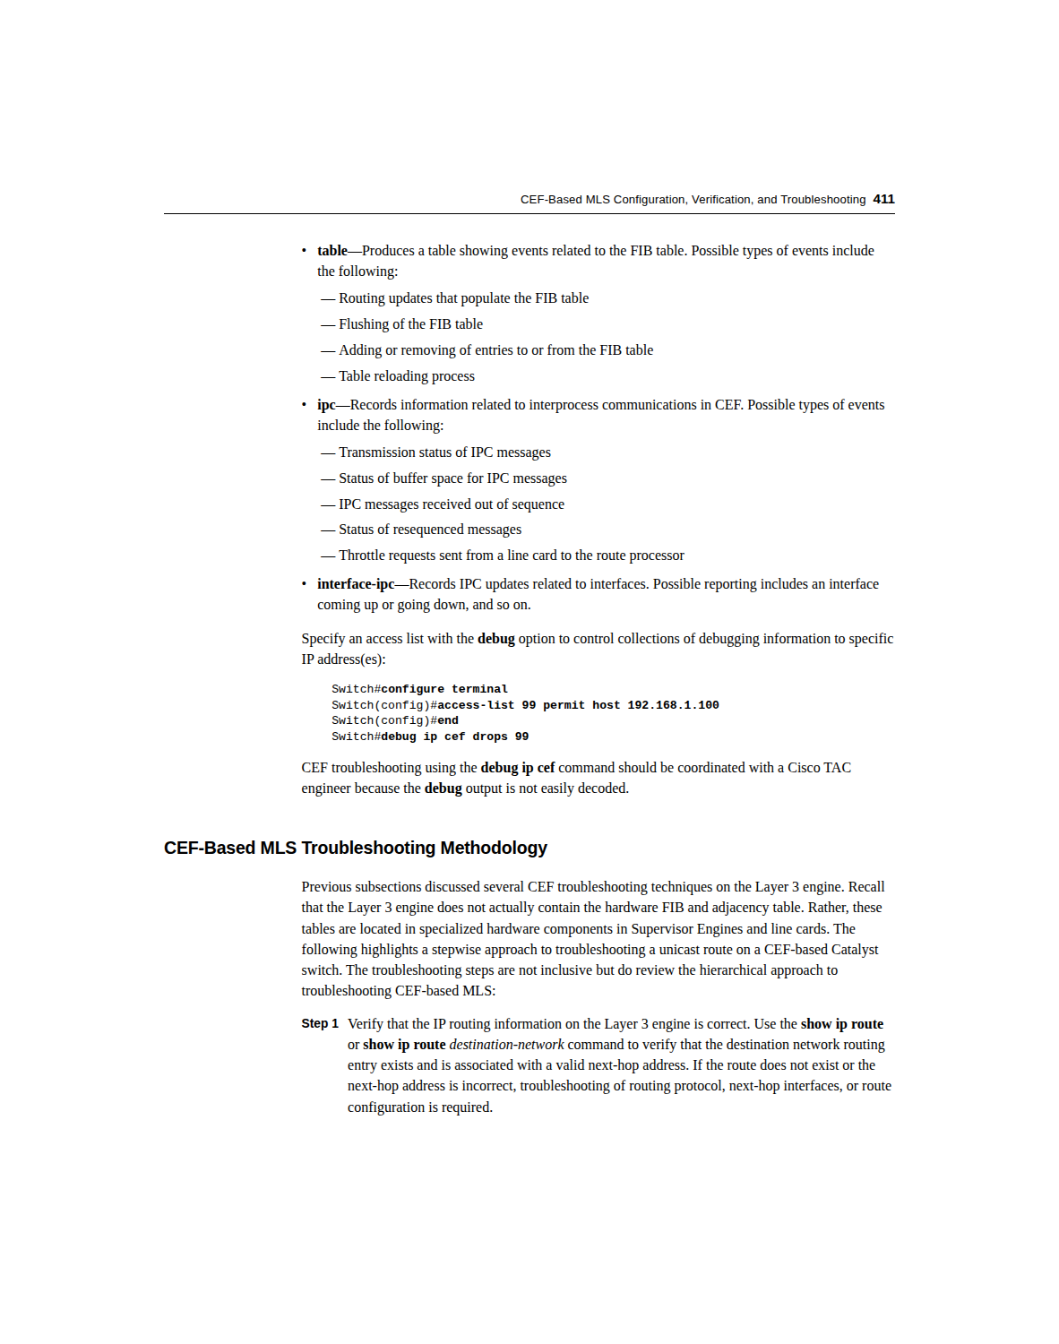CEF-Based MLS Configuration, Verification, and Troubleshooting 411
table—Produces a table showing events related to the FIB table. Possible types of events include the following:
Routing updates that populate the FIB table
Flushing of the FIB table
Adding or removing of entries to or from the FIB table
Table reloading process
ipc—Records information related to interprocess communications in CEF. Possible types of events include the following:
Transmission status of IPC messages
Status of buffer space for IPC messages
IPC messages received out of sequence
Status of resequenced messages
Throttle requests sent from a line card to the route processor
interface-ipc—Records IPC updates related to interfaces. Possible reporting includes an interface coming up or going down, and so on.
Specify an access list with the debug option to control collections of debugging information to specific IP address(es):
Switch#configure terminal
Switch(config)#access-list 99 permit host 192.168.1.100
Switch(config)#end
Switch#debug ip cef drops 99
CEF troubleshooting using the debug ip cef command should be coordinated with a Cisco TAC engineer because the debug output is not easily decoded.
CEF-Based MLS Troubleshooting Methodology
Previous subsections discussed several CEF troubleshooting techniques on the Layer 3 engine. Recall that the Layer 3 engine does not actually contain the hardware FIB and adjacency table. Rather, these tables are located in specialized hardware components in Supervisor Engines and line cards. The following highlights a stepwise approach to troubleshooting a unicast route on a CEF-based Catalyst switch. The troubleshooting steps are not inclusive but do review the hierarchical approach to troubleshooting CEF-based MLS:
Step 1
Verify that the IP routing information on the Layer 3 engine is correct. Use the show ip route or show ip route destination-network command to verify that the destination network routing entry exists and is associated with a valid next-hop address. If the route does not exist or the next-hop address is incorrect, troubleshooting of routing protocol, next-hop interfaces, or route configuration is required.